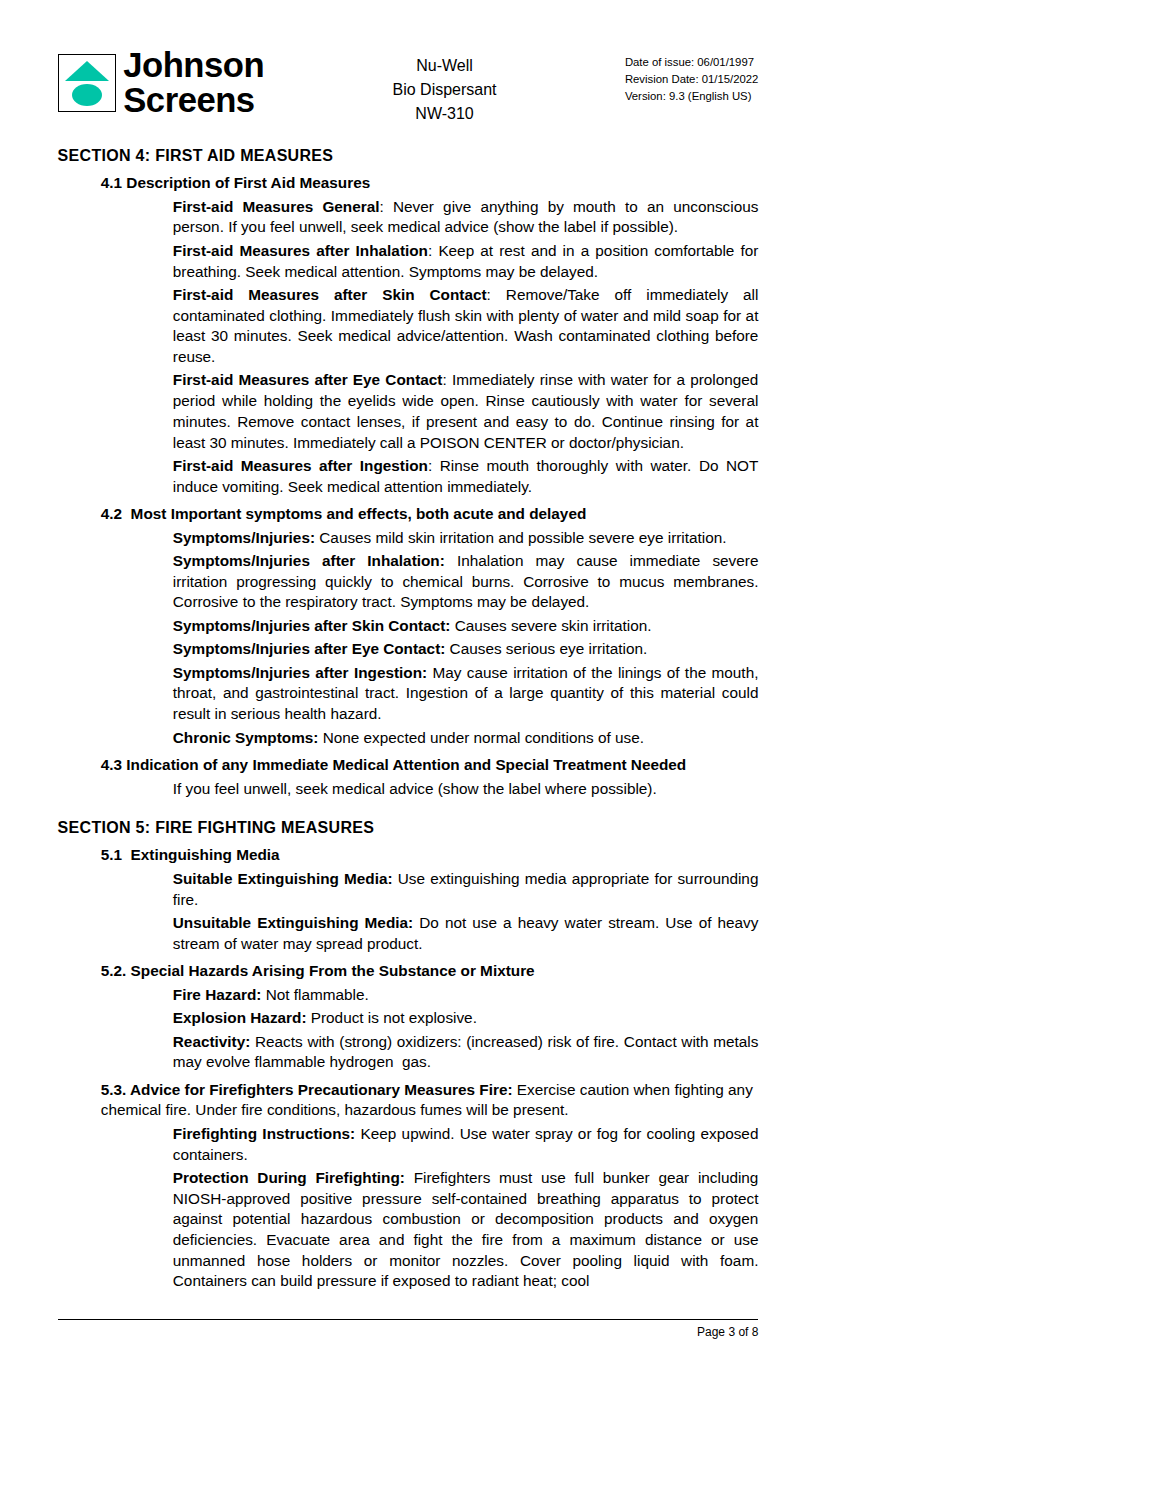Johnson
Screens
Nu-Well
Bio Dispersant
NW-310
Date of issue: 06/01/1997
Revision Date: 01/15/2022
Version: 9.3 (English US)
SECTION 4: FIRST AID MEASURES
4.1 Description of First Aid Measures
First-aid Measures General: Never give anything by mouth to an unconscious person. If you feel unwell, seek medical advice (show the label if possible).
First-aid Measures after Inhalation: Keep at rest and in a position comfortable for breathing. Seek medical attention. Symptoms may be delayed.
First-aid Measures after Skin Contact: Remove/Take off immediately all contaminated clothing. Immediately flush skin with plenty of water and mild soap for at least 30 minutes. Seek medical advice/attention. Wash contaminated clothing before reuse.
First-aid Measures after Eye Contact: Immediately rinse with water for a prolonged period while holding the eyelids wide open. Rinse cautiously with water for several minutes. Remove contact lenses, if present and easy to do. Continue rinsing for at least 30 minutes. Immediately call a POISON CENTER or doctor/physician.
First-aid Measures after Ingestion: Rinse mouth thoroughly with water. Do NOT induce vomiting. Seek medical attention immediately.
4.2 Most Important symptoms and effects, both acute and delayed
Symptoms/Injuries: Causes mild skin irritation and possible severe eye irritation.
Symptoms/Injuries after Inhalation: Inhalation may cause immediate severe irritation progressing quickly to chemical burns. Corrosive to mucus membranes. Corrosive to the respiratory tract. Symptoms may be delayed.
Symptoms/Injuries after Skin Contact: Causes severe skin irritation.
Symptoms/Injuries after Eye Contact: Causes serious eye irritation.
Symptoms/Injuries after Ingestion: May cause irritation of the linings of the mouth, throat, and gastrointestinal tract. Ingestion of a large quantity of this material could result in serious health hazard.
Chronic Symptoms: None expected under normal conditions of use.
4.3 Indication of any Immediate Medical Attention and Special Treatment Needed
If you feel unwell, seek medical advice (show the label where possible).
SECTION 5: FIRE FIGHTING MEASURES
5.1 Extinguishing Media
Suitable Extinguishing Media: Use extinguishing media appropriate for surrounding fire.
Unsuitable Extinguishing Media: Do not use a heavy water stream. Use of heavy stream of water may spread product.
5.2. Special Hazards Arising From the Substance or Mixture
Fire Hazard: Not flammable.
Explosion Hazard: Product is not explosive.
Reactivity: Reacts with (strong) oxidizers: (increased) risk of fire. Contact with metals may evolve flammable hydrogen gas.
5.3. Advice for Firefighters Precautionary Measures Fire: Exercise caution when fighting any chemical fire. Under fire conditions, hazardous fumes will be present.
Firefighting Instructions: Keep upwind. Use water spray or fog for cooling exposed containers.
Protection During Firefighting: Firefighters must use full bunker gear including NIOSH-approved positive pressure self-contained breathing apparatus to protect against potential hazardous combustion or decomposition products and oxygen deficiencies. Evacuate area and fight the fire from a maximum distance or use unmanned hose holders or monitor nozzles. Cover pooling liquid with foam. Containers can build pressure if exposed to radiant heat; cool
Page 3 of 8